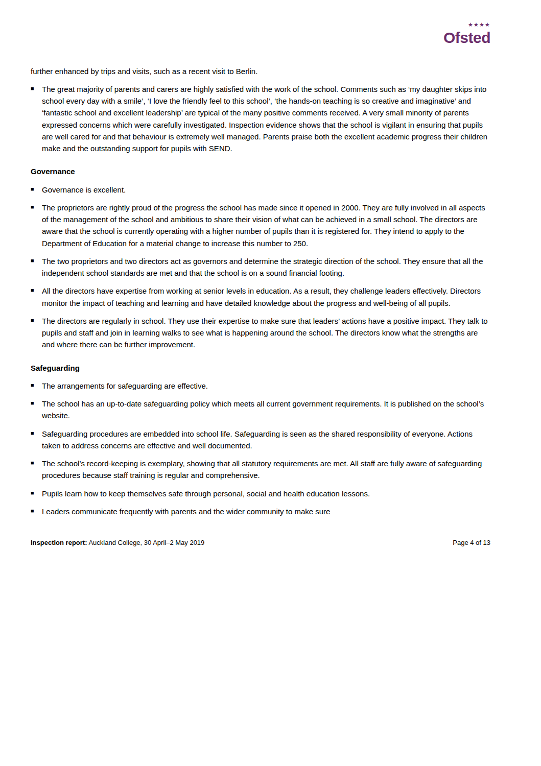★★★★
Ofsted
further enhanced by trips and visits, such as a recent visit to Berlin.
The great majority of parents and carers are highly satisfied with the work of the school. Comments such as ‘my daughter skips into school every day with a smile’, ‘I love the friendly feel to this school’, ‘the hands-on teaching is so creative and imaginative’ and ‘fantastic school and excellent leadership’ are typical of the many positive comments received. A very small minority of parents expressed concerns which were carefully investigated. Inspection evidence shows that the school is vigilant in ensuring that pupils are well cared for and that behaviour is extremely well managed. Parents praise both the excellent academic progress their children make and the outstanding support for pupils with SEND.
Governance
Governance is excellent.
The proprietors are rightly proud of the progress the school has made since it opened in 2000. They are fully involved in all aspects of the management of the school and ambitious to share their vision of what can be achieved in a small school. The directors are aware that the school is currently operating with a higher number of pupils than it is registered for. They intend to apply to the Department of Education for a material change to increase this number to 250.
The two proprietors and two directors act as governors and determine the strategic direction of the school. They ensure that all the independent school standards are met and that the school is on a sound financial footing.
All the directors have expertise from working at senior levels in education. As a result, they challenge leaders effectively. Directors monitor the impact of teaching and learning and have detailed knowledge about the progress and well-being of all pupils.
The directors are regularly in school. They use their expertise to make sure that leaders’ actions have a positive impact. They talk to pupils and staff and join in learning walks to see what is happening around the school. The directors know what the strengths are and where there can be further improvement.
Safeguarding
The arrangements for safeguarding are effective.
The school has an up-to-date safeguarding policy which meets all current government requirements. It is published on the school’s website.
Safeguarding procedures are embedded into school life. Safeguarding is seen as the shared responsibility of everyone. Actions taken to address concerns are effective and well documented.
The school’s record-keeping is exemplary, showing that all statutory requirements are met. All staff are fully aware of safeguarding procedures because staff training is regular and comprehensive.
Pupils learn how to keep themselves safe through personal, social and health education lessons.
Leaders communicate frequently with parents and the wider community to make sure
Inspection report: Auckland College, 30 April–2 May 2019
Page 4 of 13